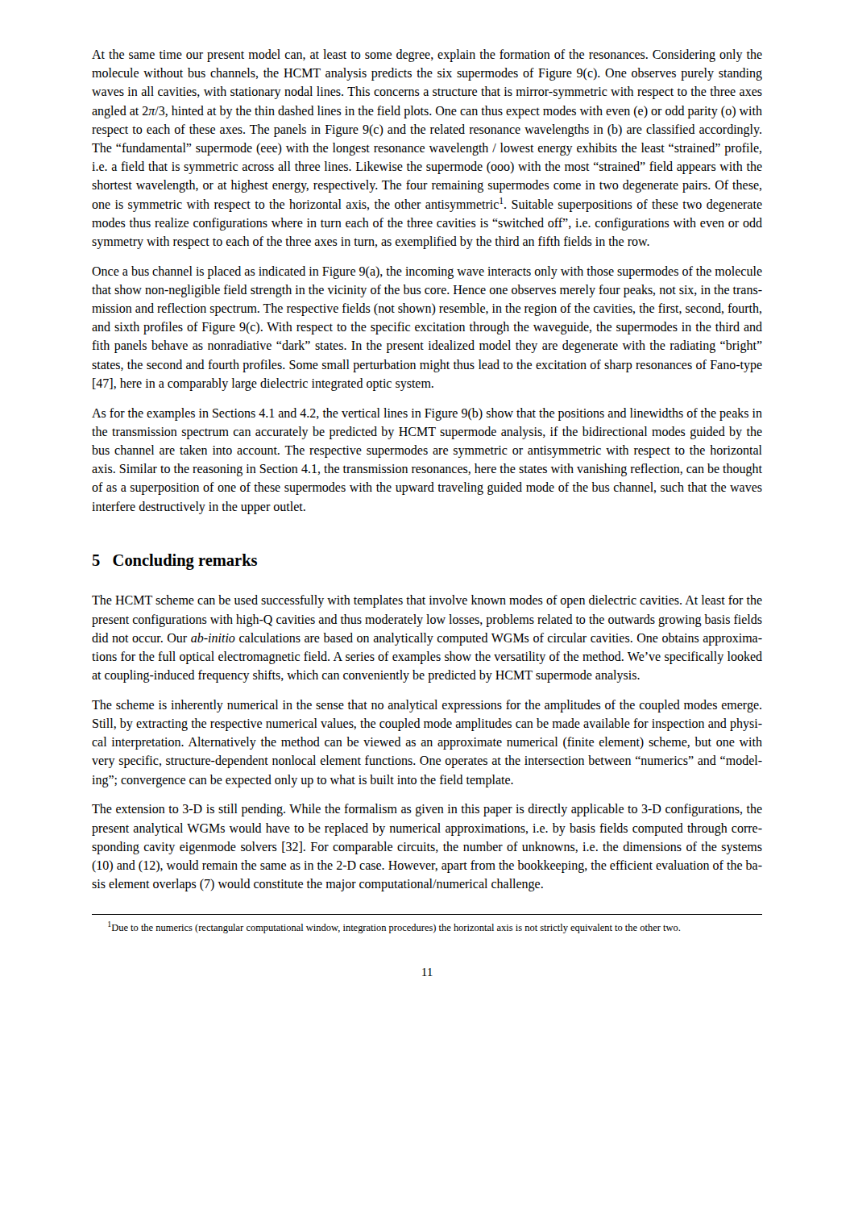At the same time our present model can, at least to some degree, explain the formation of the resonances. Considering only the molecule without bus channels, the HCMT analysis predicts the six supermodes of Figure 9(c). One observes purely standing waves in all cavities, with stationary nodal lines. This concerns a structure that is mirror-symmetric with respect to the three axes angled at 2π/3, hinted at by the thin dashed lines in the field plots. One can thus expect modes with even (e) or odd parity (o) with respect to each of these axes. The panels in Figure 9(c) and the related resonance wavelengths in (b) are classified accordingly. The “fundamental” supermode (eee) with the longest resonance wavelength / lowest energy exhibits the least “strained” profile, i.e. a field that is symmetric across all three lines. Likewise the supermode (ooo) with the most “strained” field appears with the shortest wavelength, or at highest energy, respectively. The four remaining supermodes come in two degenerate pairs. Of these, one is symmetric with respect to the horizontal axis, the other antisymmetric1. Suitable superpositions of these two degenerate modes thus realize configurations where in turn each of the three cavities is “switched off”, i.e. configurations with even or odd symmetry with respect to each of the three axes in turn, as exemplified by the third an fifth fields in the row.
Once a bus channel is placed as indicated in Figure 9(a), the incoming wave interacts only with those supermodes of the molecule that show non-negligible field strength in the vicinity of the bus core. Hence one observes merely four peaks, not six, in the transmission and reflection spectrum. The respective fields (not shown) resemble, in the region of the cavities, the first, second, fourth, and sixth profiles of Figure 9(c). With respect to the specific excitation through the waveguide, the supermodes in the third and fith panels behave as nonradiative “dark” states. In the present idealized model they are degenerate with the radiating “bright” states, the second and fourth profiles. Some small perturbation might thus lead to the excitation of sharp resonances of Fano-type [47], here in a comparably large dielectric integrated optic system.
As for the examples in Sections 4.1 and 4.2, the vertical lines in Figure 9(b) show that the positions and linewidths of the peaks in the transmission spectrum can accurately be predicted by HCMT supermode analysis, if the bidirectional modes guided by the bus channel are taken into account. The respective supermodes are symmetric or antisymmetric with respect to the horizontal axis. Similar to the reasoning in Section 4.1, the transmission resonances, here the states with vanishing reflection, can be thought of as a superposition of one of these supermodes with the upward traveling guided mode of the bus channel, such that the waves interfere destructively in the upper outlet.
5 Concluding remarks
The HCMT scheme can be used successfully with templates that involve known modes of open dielectric cavities. At least for the present configurations with high-Q cavities and thus moderately low losses, problems related to the outwards growing basis fields did not occur. Our ab-initio calculations are based on analytically computed WGMs of circular cavities. One obtains approximations for the full optical electromagnetic field. A series of examples show the versatility of the method. We’ve specifically looked at coupling-induced frequency shifts, which can conveniently be predicted by HCMT supermode analysis.
The scheme is inherently numerical in the sense that no analytical expressions for the amplitudes of the coupled modes emerge. Still, by extracting the respective numerical values, the coupled mode amplitudes can be made available for inspection and physical interpretation. Alternatively the method can be viewed as an approximate numerical (finite element) scheme, but one with very specific, structure-dependent nonlocal element functions. One operates at the intersection between “numerics” and “modeling”; convergence can be expected only up to what is built into the field template.
The extension to 3-D is still pending. While the formalism as given in this paper is directly applicable to 3-D configurations, the present analytical WGMs would have to be replaced by numerical approximations, i.e. by basis fields computed through corresponding cavity eigenmode solvers [32]. For comparable circuits, the number of unknowns, i.e. the dimensions of the systems (10) and (12), would remain the same as in the 2-D case. However, apart from the bookkeeping, the efficient evaluation of the basis element overlaps (7) would constitute the major computational/numerical challenge.
1Due to the numerics (rectangular computational window, integration procedures) the horizontal axis is not strictly equivalent to the other two.
11